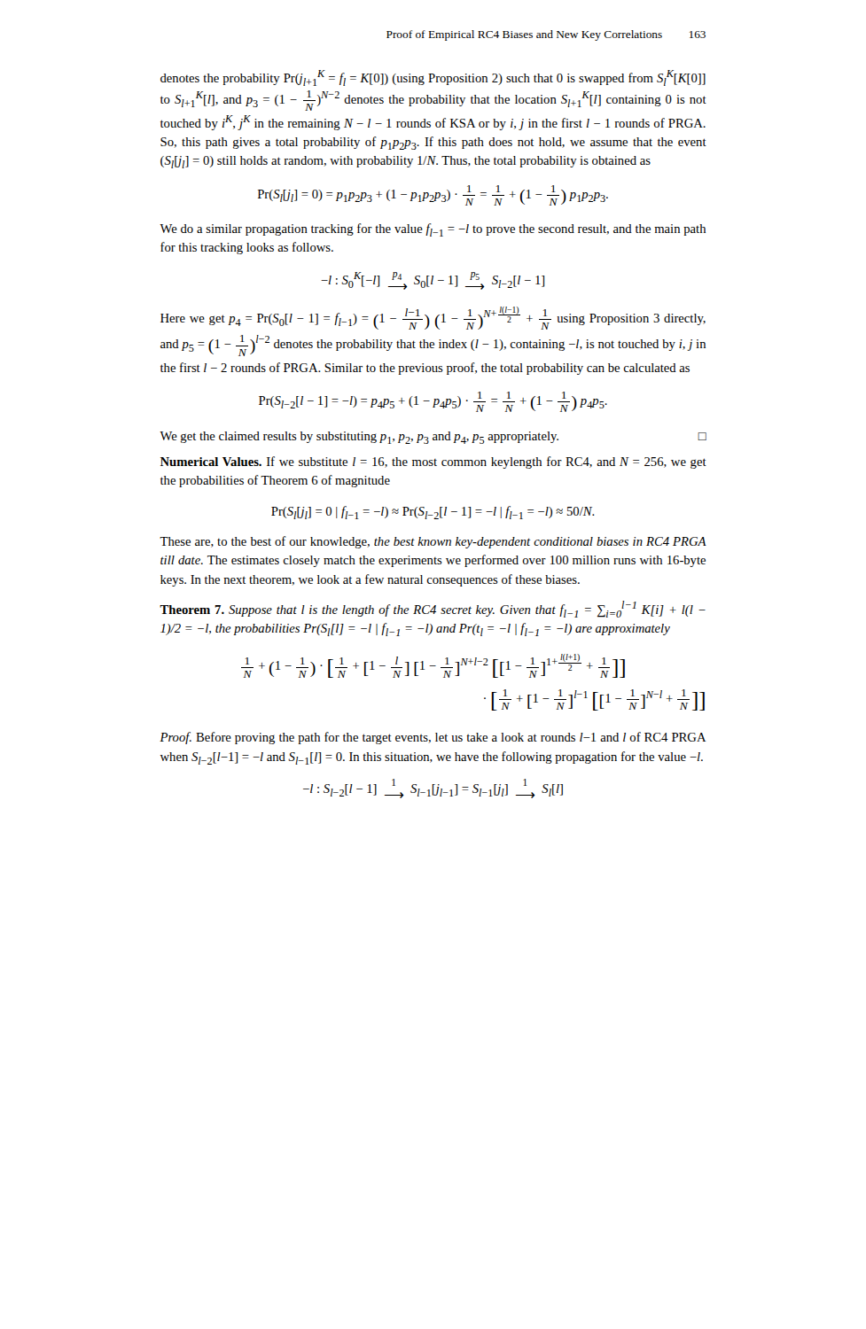Proof of Empirical RC4 Biases and New Key Correlations163
denotes the probability Pr(jl+1K = fl = K[0]) (using Proposition 2) such that 0 is swapped from SlK[K[0]] to Sl+1K[l], and p3 = (1 − 1 N)N−2 denotes the probability that the location Sl+1K[l] containing 0 is not touched by iK, jK in the remaining N − l − 1 rounds of KSA or by i, j in the first l − 1 rounds of PRGA. So, this path gives a total probability of p1p2p3. If this path does not hold, we assume that the event (Sl[jl] = 0) still holds at random, with probability 1/N. Thus, the total probability is obtained as
Pr(Sl[jl] = 0) = p1p2p3 + (1 − p1p2p3) · 1 N = 1 N + (1 − 1 N) p1p2p3.
We do a similar propagation tracking for the value fl−1 = −l to prove the second result, and the main path for this tracking looks as follows.
−l : S0K[−l] p4⟶ S0[l − 1] p5⟶ Sl−2[l − 1]
Here we get p4 = Pr(S0[l − 1] = fl−1) = (1 − l−1 N) (1 − 1 N)N+l(l−1) 2 + 1 N using Proposition 3 directly, and p5 = (1 − 1 N)l−2 denotes the probability that the index (l − 1), containing −l, is not touched by i, j in the first l − 2 rounds of PRGA. Similar to the previous proof, the total probability can be calculated as
Pr(Sl−2[l − 1] = −l) = p4p5 + (1 − p4p5) · 1 N = 1 N + (1 − 1 N) p4p5.
We get the claimed results by substituting p1, p2, p3 and p4, p5 appropriately. □
Numerical Values. If we substitute l = 16, the most common keylength for RC4, and N = 256, we get the probabilities of Theorem 6 of magnitude
Pr(Sl[jl] = 0 | fl−1 = −l) ≈ Pr(Sl−2[l − 1] = −l | fl−1 = −l) ≈ 50/N.
These are, to the best of our knowledge, the best known key-dependent conditional biases in RC4 PRGA till date. The estimates closely match the experiments we performed over 100 million runs with 16-byte keys. In the next theorem, we look at a few natural consequences of these biases.
Theorem 7. Suppose that l is the length of the RC4 secret key. Given that fl−1 = ∑i=0l−1 K[i] + l(l − 1)/2 = −l, the probabilities Pr(Sl[l] = −l | fl−1 = −l) and Pr(tl = −l | fl−1 = −l) are approximately
1 N + (1 − 1 N) · [1 N + [1 − lN] [1 − 1 N]N+l−2 [[1 − 1 N]1+l(l+1) 2 + 1 N]] · [1 N + [1 − 1 N]l−1 [[1 − 1 N]N−l + 1 N]]
Proof. Before proving the path for the target events, let us take a look at rounds l−1 and l of RC4 PRGA when Sl−2[l−1] = −l and Sl−1[l] = 0. In this situation, we have the following propagation for the value −l.
−l : Sl−2[l − 1] 1⟶ Sl−1[jl−1] = Sl−1[jl] 1⟶ Sl[l]